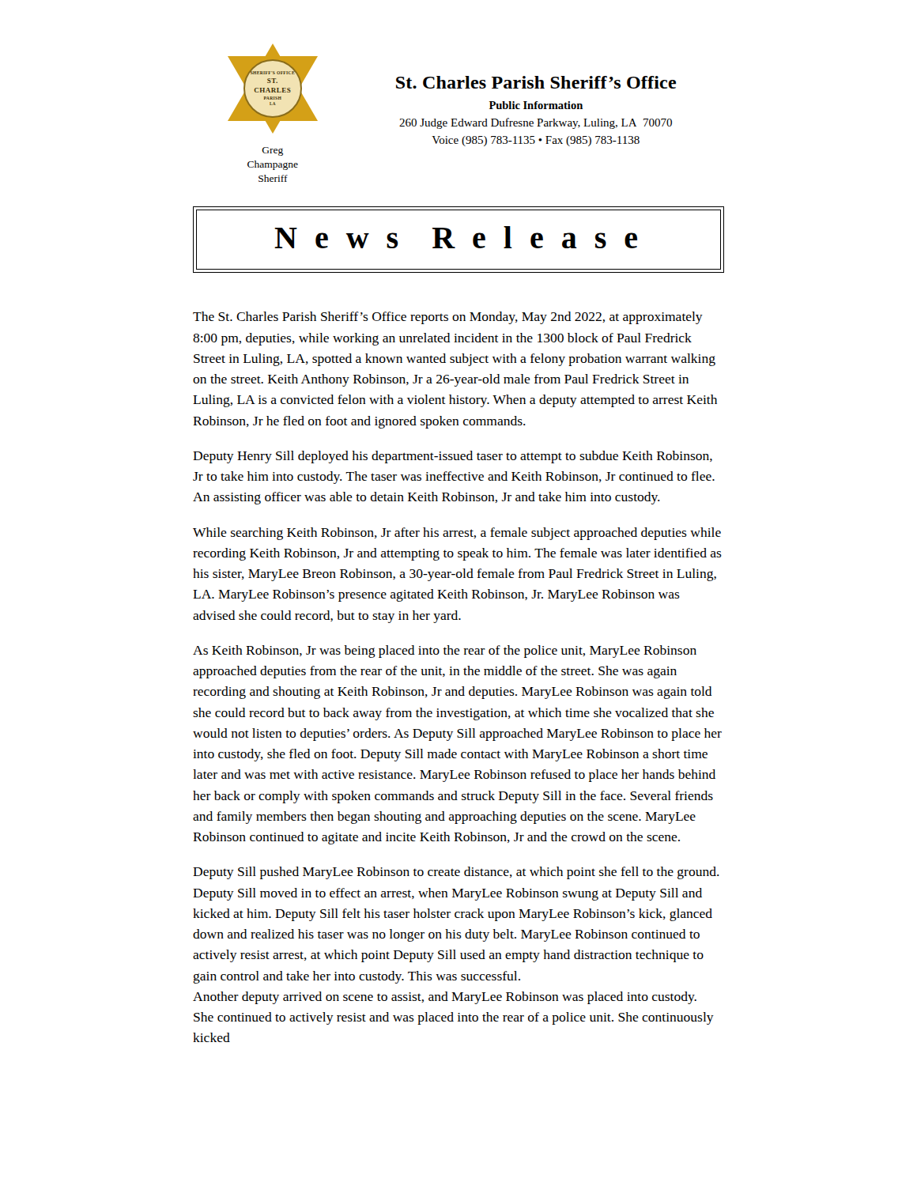SHERIFF'S OFFICE
ST.
CHARLES
PARISH
LA
Greg
Champagne
Sheriff
St. Charles Parish Sheriff’s Office
Public Information
260 Judge Edward Dufresne Parkway, Luling, LA 70070
Voice (985) 783-1135 • Fax (985) 783-1138
N e w s R e l e a s e
The St. Charles Parish Sheriff’s Office reports on Monday, May 2nd 2022, at approximately 8:00 pm, deputies, while working an unrelated incident in the 1300 block of Paul Fredrick Street in Luling, LA, spotted a known wanted subject with a felony probation warrant walking on the street. Keith Anthony Robinson, Jr a 26-year-old male from Paul Fredrick Street in Luling, LA is a convicted felon with a violent history. When a deputy attempted to arrest Keith Robinson, Jr he fled on foot and ignored spoken commands.
Deputy Henry Sill deployed his department-issued taser to attempt to subdue Keith Robinson, Jr to take him into custody. The taser was ineffective and Keith Robinson, Jr continued to flee. An assisting officer was able to detain Keith Robinson, Jr and take him into custody.
While searching Keith Robinson, Jr after his arrest, a female subject approached deputies while recording Keith Robinson, Jr and attempting to speak to him. The female was later identified as his sister, MaryLee Breon Robinson, a 30-year-old female from Paul Fredrick Street in Luling, LA. MaryLee Robinson’s presence agitated Keith Robinson, Jr. MaryLee Robinson was advised she could record, but to stay in her yard.
As Keith Robinson, Jr was being placed into the rear of the police unit, MaryLee Robinson approached deputies from the rear of the unit, in the middle of the street. She was again recording and shouting at Keith Robinson, Jr and deputies. MaryLee Robinson was again told she could record but to back away from the investigation, at which time she vocalized that she would not listen to deputies’ orders. As Deputy Sill approached MaryLee Robinson to place her into custody, she fled on foot. Deputy Sill made contact with MaryLee Robinson a short time later and was met with active resistance. MaryLee Robinson refused to place her hands behind her back or comply with spoken commands and struck Deputy Sill in the face. Several friends and family members then began shouting and approaching deputies on the scene. MaryLee Robinson continued to agitate and incite Keith Robinson, Jr and the crowd on the scene.
Deputy Sill pushed MaryLee Robinson to create distance, at which point she fell to the ground. Deputy Sill moved in to effect an arrest, when MaryLee Robinson swung at Deputy Sill and kicked at him. Deputy Sill felt his taser holster crack upon MaryLee Robinson’s kick, glanced down and realized his taser was no longer on his duty belt. MaryLee Robinson continued to actively resist arrest, at which point Deputy Sill used an empty hand distraction technique to gain control and take her into custody. This was successful.
Another deputy arrived on scene to assist, and MaryLee Robinson was placed into custody. She continued to actively resist and was placed into the rear of a police unit. She continuously kicked